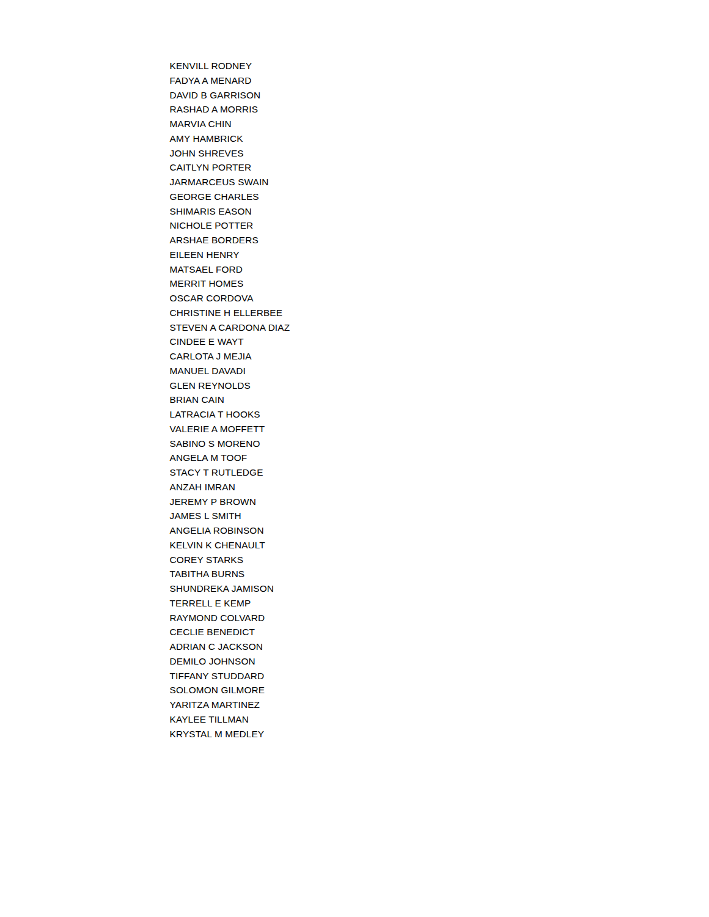KENVILL RODNEY
FADYA A MENARD
DAVID B GARRISON
RASHAD A MORRIS
MARVIA CHIN
AMY HAMBRICK
JOHN SHREVES
CAITLYN PORTER
JARMARCEUS SWAIN
GEORGE CHARLES
SHIMARIS EASON
NICHOLE POTTER
ARSHAE BORDERS
EILEEN HENRY
MATSAEL FORD
MERRIT HOMES
OSCAR CORDOVA
CHRISTINE H ELLERBEE
STEVEN A CARDONA DIAZ
CINDEE E WAYT
CARLOTA J MEJIA
MANUEL DAVADI
GLEN REYNOLDS
BRIAN CAIN
LATRACIA T HOOKS
VALERIE A MOFFETT
SABINO S MORENO
ANGELA M TOOF
STACY T RUTLEDGE
ANZAH IMRAN
JEREMY P BROWN
JAMES L SMITH
ANGELIA ROBINSON
KELVIN K CHENAULT
COREY STARKS
TABITHA BURNS
SHUNDREKA JAMISON
TERRELL E KEMP
RAYMOND COLVARD
CECLIE BENEDICT
ADRIAN C JACKSON
DEMILO JOHNSON
TIFFANY STUDDARD
SOLOMON GILMORE
YARITZA MARTINEZ
KAYLEE TILLMAN
KRYSTAL M MEDLEY